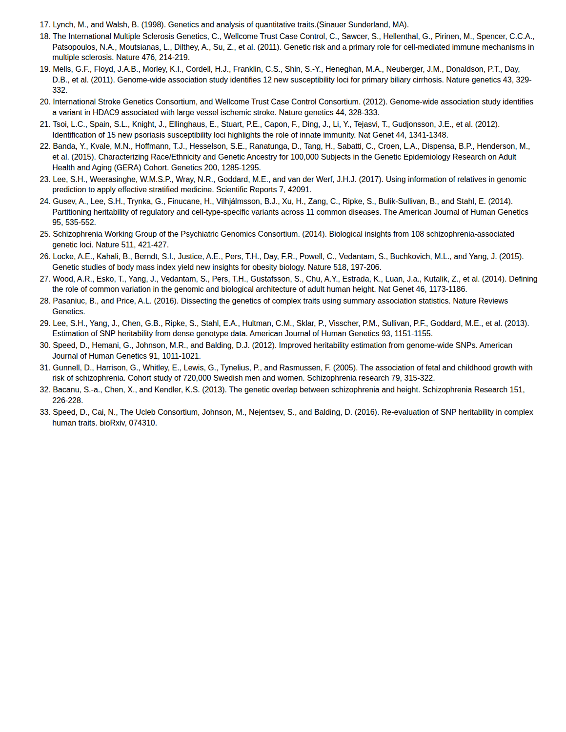Lynch, M., and Walsh, B. (1998). Genetics and analysis of quantitative traits.(Sinauer Sunderland, MA).
The International Multiple Sclerosis Genetics, C., Wellcome Trust Case Control, C., Sawcer, S., Hellenthal, G., Pirinen, M., Spencer, C.C.A., Patsopoulos, N.A., Moutsianas, L., Dilthey, A., Su, Z., et al. (2011). Genetic risk and a primary role for cell-mediated immune mechanisms in multiple sclerosis. Nature 476, 214-219.
Mells, G.F., Floyd, J.A.B., Morley, K.I., Cordell, H.J., Franklin, C.S., Shin, S.-Y., Heneghan, M.A., Neuberger, J.M., Donaldson, P.T., Day, D.B., et al. (2011). Genome-wide association study identifies 12 new susceptibility loci for primary biliary cirrhosis. Nature genetics 43, 329-332.
International Stroke Genetics Consortium, and Wellcome Trust Case Control Consortium. (2012). Genome-wide association study identifies a variant in HDAC9 associated with large vessel ischemic stroke. Nature genetics 44, 328-333.
Tsoi, L.C., Spain, S.L., Knight, J., Ellinghaus, E., Stuart, P.E., Capon, F., Ding, J., Li, Y., Tejasvi, T., Gudjonsson, J.E., et al. (2012). Identification of 15 new psoriasis susceptibility loci highlights the role of innate immunity. Nat Genet 44, 1341-1348.
Banda, Y., Kvale, M.N., Hoffmann, T.J., Hesselson, S.E., Ranatunga, D., Tang, H., Sabatti, C., Croen, L.A., Dispensa, B.P., Henderson, M., et al. (2015). Characterizing Race/Ethnicity and Genetic Ancestry for 100,000 Subjects in the Genetic Epidemiology Research on Adult Health and Aging (GERA) Cohort. Genetics 200, 1285-1295.
Lee, S.H., Weerasinghe, W.M.S.P., Wray, N.R., Goddard, M.E., and van der Werf, J.H.J. (2017). Using information of relatives in genomic prediction to apply effective stratified medicine. Scientific Reports 7, 42091.
Gusev, A., Lee, S.H., Trynka, G., Finucane, H., Vilhjálmsson, B.J., Xu, H., Zang, C., Ripke, S., Bulik-Sullivan, B., and Stahl, E. (2014). Partitioning heritability of regulatory and cell-type-specific variants across 11 common diseases. The American Journal of Human Genetics 95, 535-552.
Schizophrenia Working Group of the Psychiatric Genomics Consortium. (2014). Biological insights from 108 schizophrenia-associated genetic loci. Nature 511, 421-427.
Locke, A.E., Kahali, B., Berndt, S.I., Justice, A.E., Pers, T.H., Day, F.R., Powell, C., Vedantam, S., Buchkovich, M.L., and Yang, J. (2015). Genetic studies of body mass index yield new insights for obesity biology. Nature 518, 197-206.
Wood, A.R., Esko, T., Yang, J., Vedantam, S., Pers, T.H., Gustafsson, S., Chu, A.Y., Estrada, K., Luan, J.a., Kutalik, Z., et al. (2014). Defining the role of common variation in the genomic and biological architecture of adult human height. Nat Genet 46, 1173-1186.
Pasaniuc, B., and Price, A.L. (2016). Dissecting the genetics of complex traits using summary association statistics. Nature Reviews Genetics.
Lee, S.H., Yang, J., Chen, G.B., Ripke, S., Stahl, E.A., Hultman, C.M., Sklar, P., Visscher, P.M., Sullivan, P.F., Goddard, M.E., et al. (2013). Estimation of SNP heritability from dense genotype data. American Journal of Human Genetics 93, 1151-1155.
Speed, D., Hemani, G., Johnson, M.R., and Balding, D.J. (2012). Improved heritability estimation from genome-wide SNPs. American Journal of Human Genetics 91, 1011-1021.
Gunnell, D., Harrison, G., Whitley, E., Lewis, G., Tynelius, P., and Rasmussen, F. (2005). The association of fetal and childhood growth with risk of schizophrenia. Cohort study of 720,000 Swedish men and women. Schizophrenia research 79, 315-322.
Bacanu, S.-a., Chen, X., and Kendler, K.S. (2013). The genetic overlap between schizophrenia and height. Schizophrenia Research 151, 226-228.
Speed, D., Cai, N., The Ucleb Consortium, Johnson, M., Nejentsev, S., and Balding, D. (2016). Re-evaluation of SNP heritability in complex human traits. bioRxiv, 074310.